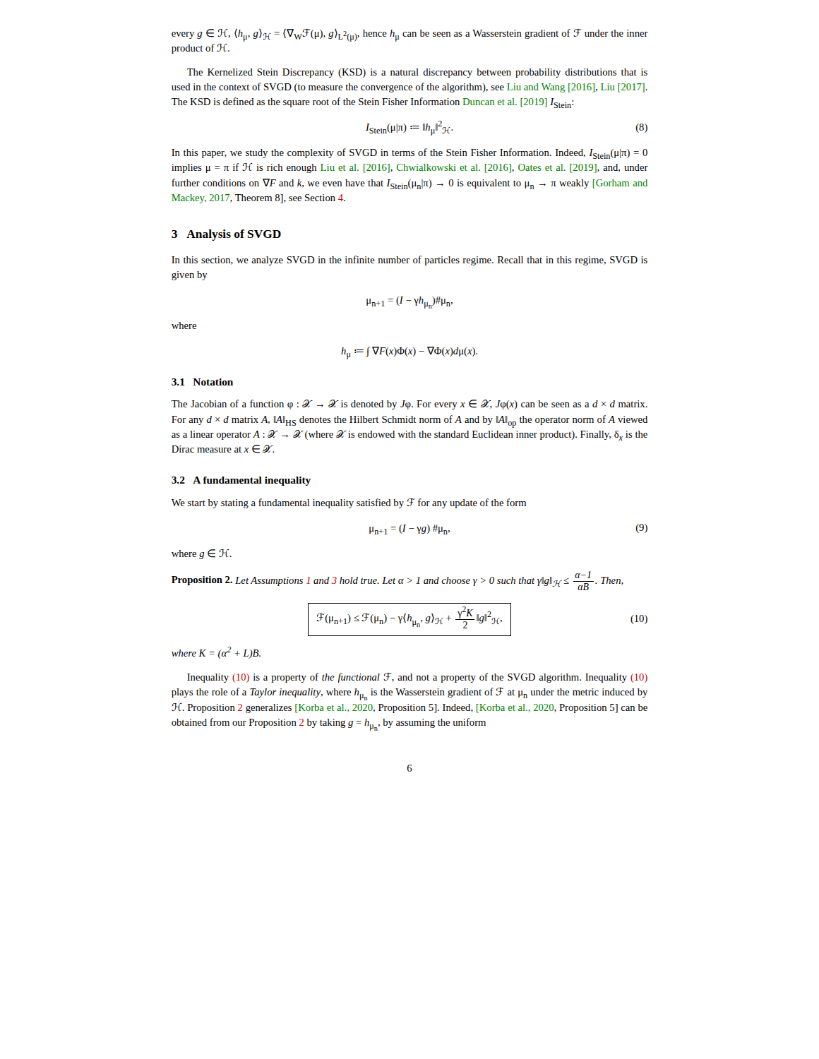every g ∈ ℋ, ⟨hμ, g⟩ℋ = ⟨∇Wℱ(μ), g⟩L2(μ), hence hμ can be seen as a Wasserstein gradient of ℱ under the inner product of ℋ.
The Kernelized Stein Discrepancy (KSD) is a natural discrepancy between probability distributions that is used in the context of SVGD (to measure the convergence of the algorithm), see Liu and Wang [2016], Liu [2017]. The KSD is defined as the square root of the Stein Fisher Information Duncan et al. [2019] IStein:
IStein(μ|π) ≔ ‖hμ‖2ℋ. (8)
In this paper, we study the complexity of SVGD in terms of the Stein Fisher Information. Indeed, IStein(μ|π) = 0 implies μ = π if ℋ is rich enough Liu et al. [2016], Chwialkowski et al. [2016], Oates et al. [2019], and, under further conditions on ∇F and k, we even have that IStein(μn|π) → 0 is equivalent to μn → π weakly [Gorham and Mackey, 2017, Theorem 8], see Section 4.
3 Analysis of SVGD
In this section, we analyze SVGD in the infinite number of particles regime. Recall that in this regime, SVGD is given by
μn+1 = (I − γhμn)#μn,
where
hμ ≔ ∫ ∇F(x)Φ(x) − ∇Φ(x)dμ(x).
3.1 Notation
The Jacobian of a function φ : 𝒳 → 𝒳 is denoted by Jφ. For every x ∈ 𝒳, Jφ(x) can be seen as a d × d matrix. For any d × d matrix A, ‖A‖HS denotes the Hilbert Schmidt norm of A and by ‖A‖op the operator norm of A viewed as a linear operator A : 𝒳 → 𝒳 (where 𝒳 is endowed with the standard Euclidean inner product). Finally, δx is the Dirac measure at x ∈ 𝒳.
3.2 A fundamental inequality
We start by stating a fundamental inequality satisfied by ℱ for any update of the form
μn+1 = (I − γg) #μn, (9)
where g ∈ ℋ.
Proposition 2. Let Assumptions 1 and 3 hold true. Let α > 1 and choose γ > 0 such that γ‖g‖ℋ ≤ α−1 αB. Then,
ℱ(μn+1) ≤ ℱ(μn) − γ⟨hμn, g⟩ℋ + γ2K 2‖g‖2ℋ, (10)
where K = (α2 + L)B.
Inequality (10) is a property of the functional ℱ, and not a property of the SVGD algorithm. Inequality (10) plays the role of a Taylor inequality, where hμn is the Wasserstein gradient of ℱ at μn under the metric induced by ℋ. Proposition 2 generalizes [Korba et al., 2020, Proposition 5]. Indeed, [Korba et al., 2020, Proposition 5] can be obtained from our Proposition 2 by taking g = hμn, by assuming the uniform
6